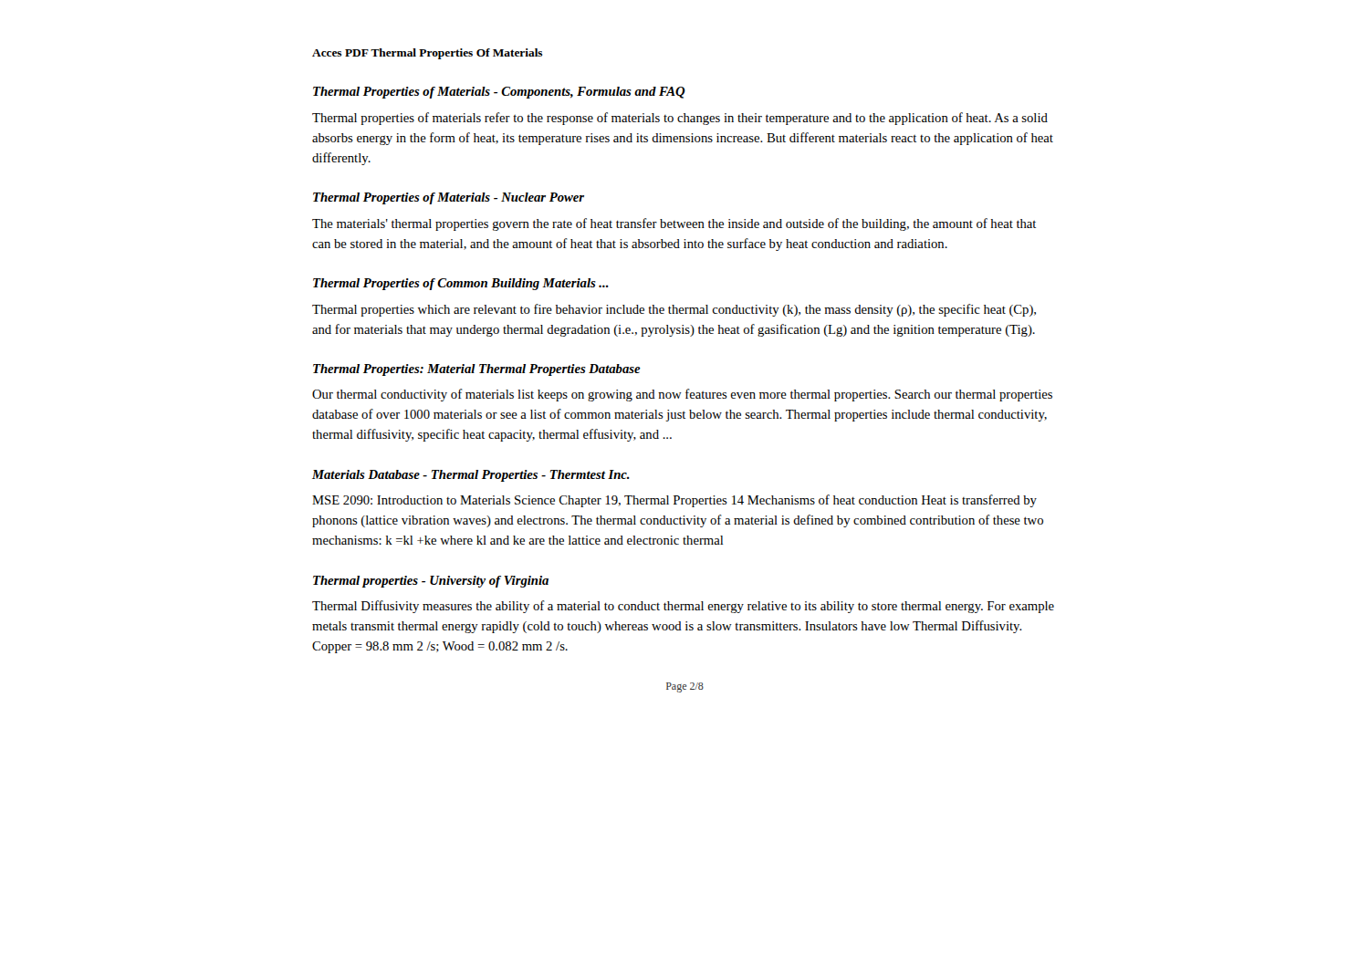Acces PDF Thermal Properties Of Materials
Thermal Properties of Materials - Components, Formulas and FAQ
Thermal properties of materials refer to the response of materials to changes in their temperature and to the application of heat. As a solid absorbs energy in the form of heat, its temperature rises and its dimensions increase. But different materials react to the application of heat differently.
Thermal Properties of Materials - Nuclear Power
The materials' thermal properties govern the rate of heat transfer between the inside and outside of the building, the amount of heat that can be stored in the material, and the amount of heat that is absorbed into the surface by heat conduction and radiation.
Thermal Properties of Common Building Materials ...
Thermal properties which are relevant to fire behavior include the thermal conductivity (k), the mass density (ρ), the specific heat (Cp), and for materials that may undergo thermal degradation (i.e., pyrolysis) the heat of gasification (Lg) and the ignition temperature (Tig).
Thermal Properties: Material Thermal Properties Database
Our thermal conductivity of materials list keeps on growing and now features even more thermal properties. Search our thermal properties database of over 1000 materials or see a list of common materials just below the search. Thermal properties include thermal conductivity, thermal diffusivity, specific heat capacity, thermal effusivity, and ...
Materials Database - Thermal Properties - Thermtest Inc.
MSE 2090: Introduction to Materials Science Chapter 19, Thermal Properties 14 Mechanisms of heat conduction Heat is transferred by phonons (lattice vibration waves) and electrons. The thermal conductivity of a material is defined by combined contribution of these two mechanisms: k =kl +ke where kl and ke are the lattice and electronic thermal
Thermal properties - University of Virginia
Thermal Diffusivity measures the ability of a material to conduct thermal energy relative to its ability to store thermal energy. For example metals transmit thermal energy rapidly (cold to touch) whereas wood is a slow transmitters. Insulators have low Thermal Diffusivity. Copper = 98.8 mm 2 /s; Wood = 0.082 mm 2 /s.
Page 2/8